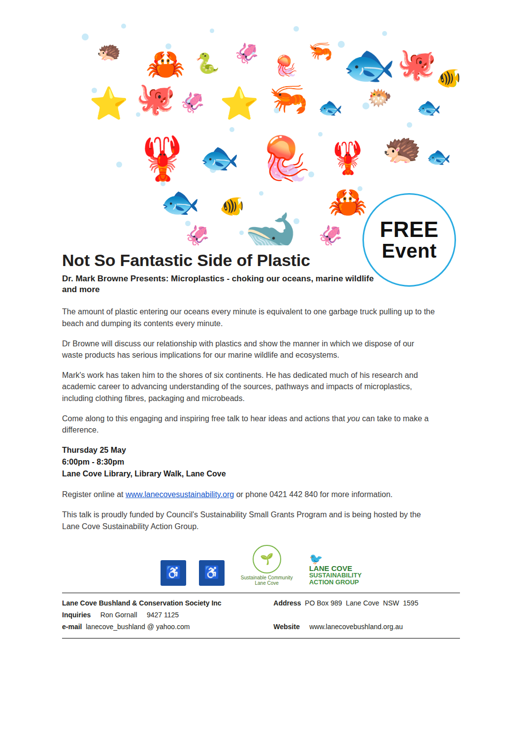🦔
🦀
🐍
🦑
🪼
🦐
🐟
🐙
🐠
⭐
🐙
🦑
⭐
🦐
🐟
🐡
🐟
🦞
🐟
🪼
🦞
🦔
🐟
🐟
🐠
🦀
🐟
🦑
🐋
🦑
FREE Event
Not So Fantastic Side of Plastic
Dr. Mark Browne Presents: Microplastics - choking our oceans, marine wildlife and more
The amount of plastic entering our oceans every minute is equivalent to one garbage truck pulling up to the beach and dumping its contents every minute.
Dr Browne will discuss our relationship with plastics and show the manner in which we dispose of our waste products has serious implications for our marine wildlife and ecosystems.
Mark's work has taken him to the shores of six continents. He has dedicated much of his research and academic career to advancing understanding of the sources, pathways and impacts of microplastics, including clothing fibres, packaging and microbeads.
Come along to this engaging and inspiring free talk to hear ideas and actions that you can take to make a difference.
Thursday 25 May
6:00pm - 8:30pm
Lane Cove Library, Library Walk, Lane Cove
Register online at www.lanecovesustainability.org or phone 0421 442 840 for more information.
This talk is proudly funded by Council's Sustainability Small Grants Program and is being hosted by the Lane Cove Sustainability Action Group.
♿
♿
🌱
Sustainable Community
Lane Cove
🐦
LANE COVE SUSTAINABILITY ACTION GROUP
| Lane Cove Bushland & Conservation Society Inc | Address PO Box 989 Lane Cove NSW 1595 |
| Inquiries Ron Gornall 9427 1125 | |
| e-mail lanecove_bushland @ yahoo.com | Website www.lanecovebushland.org.au |